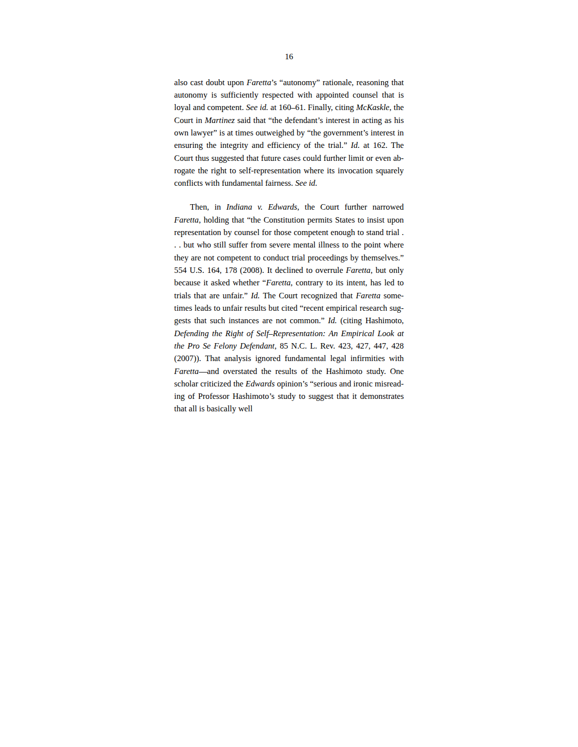16
also cast doubt upon Faretta’s “autonomy” rationale, reasoning that autonomy is sufficiently respected with appointed counsel that is loyal and competent. See id. at 160–61. Finally, citing McKaskle, the Court in Martinez said that “the defendant’s interest in acting as his own lawyer” is at times outweighed by “the government’s interest in ensuring the integrity and efficiency of the trial.” Id. at 162. The Court thus suggested that future cases could further limit or even abrogate the right to self-representation where its invocation squarely conflicts with fundamental fairness. See id.
Then, in Indiana v. Edwards, the Court further narrowed Faretta, holding that “the Constitution permits States to insist upon representation by counsel for those competent enough to stand trial . . . but who still suffer from severe mental illness to the point where they are not competent to conduct trial proceedings by themselves.” 554 U.S. 164, 178 (2008). It declined to overrule Faretta, but only because it asked whether “Faretta, contrary to its intent, has led to trials that are unfair.” Id. The Court recognized that Faretta sometimes leads to unfair results but cited “recent empirical research suggests that such instances are not common.” Id. (citing Hashimoto, Defending the Right of Self–Representation: An Empirical Look at the Pro Se Felony Defendant, 85 N.C. L. Rev. 423, 427, 447, 428 (2007)). That analysis ignored fundamental legal infirmities with Faretta—and overstated the results of the Hashimoto study. One scholar criticized the Edwards opinion’s “serious and ironic misreading of Professor Hashimoto’s study to suggest that it demonstrates that all is basically well